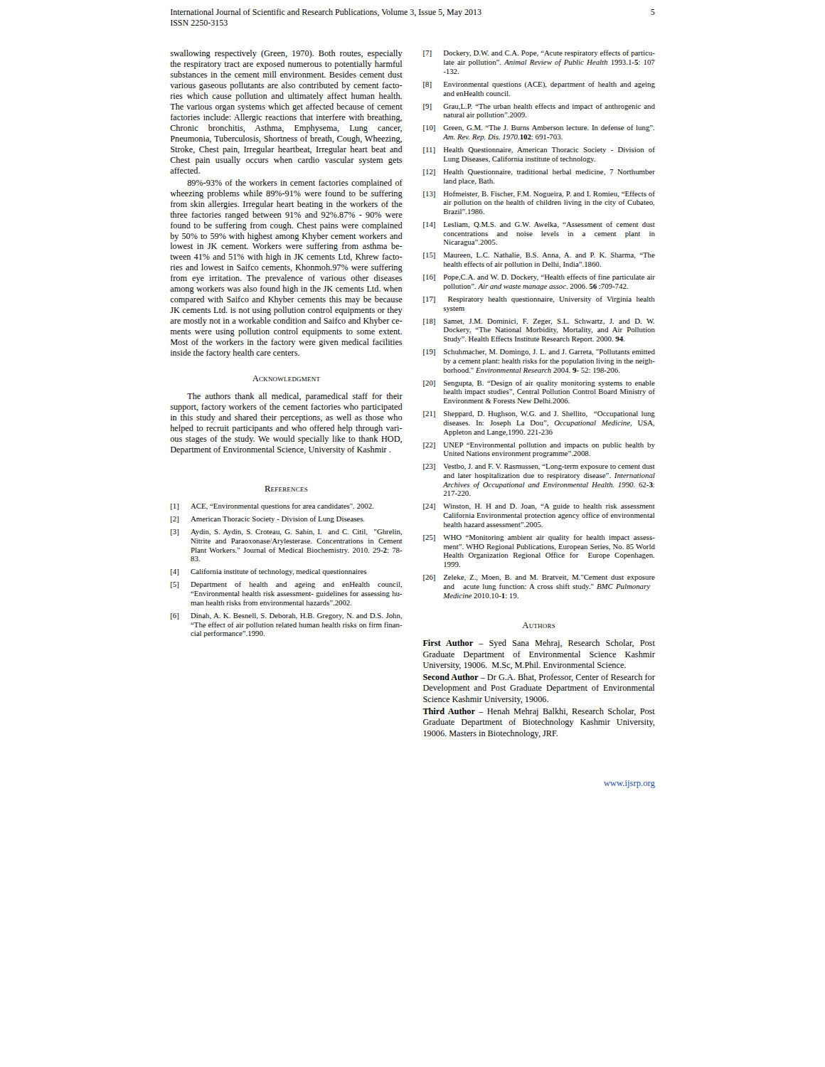International Journal of Scientific and Research Publications, Volume 3, Issue 5, May 2013
ISSN 2250-3153 5
swallowing respectively (Green, 1970). Both routes, especially the respiratory tract are exposed numerous to potentially harmful substances in the cement mill environment. Besides cement dust various gaseous pollutants are also contributed by cement factories which cause pollution and ultimately affect human health. The various organ systems which get affected because of cement factories include: Allergic reactions that interfere with breathing, Chronic bronchitis, Asthma, Emphysema, Lung cancer, Pneumonia, Tuberculosis, Shortness of breath, Cough, Wheezing, Stroke, Chest pain, Irregular heartbeat, Irregular heart beat and Chest pain usually occurs when cardio vascular system gets affected.
89%-93% of the workers in cement factories complained of wheezing problems while 89%-91% were found to be suffering from skin allergies. Irregular heart beating in the workers of the three factories ranged between 91% and 92%.87% - 90% were found to be suffering from cough. Chest pains were complained by 50% to 59% with highest among Khyber cement workers and lowest in JK cement. Workers were suffering from asthma between 41% and 51% with high in JK cements Ltd, Khrew factories and lowest in Saifco cements, Khonmoh.97% were suffering from eye irritation. The prevalence of various other diseases among workers was also found high in the JK cements Ltd. when compared with Saifco and Khyber cements this may be because JK cements Ltd. is not using pollution control equipments or they are mostly not in a workable condition and Saifco and Khyber cements were using pollution control equipments to some extent. Most of the workers in the factory were given medical facilities inside the factory health care centers.
Acknowledgment
The authors thank all medical, paramedical staff for their support, factory workers of the cement factories who participated in this study and shared their perceptions, as well as those who helped to recruit participants and who offered help through various stages of the study. We would specially like to thank HOD, Department of Environmental Science, University of Kashmir .
References
[1] ACE, “Environmental questions for area candidates". 2002.
[2] American Thoracic Society - Division of Lung Diseases.
[3] Aydin, S. Aydin, S. Croteau, G. Sahin, I. and C. Citil, "Ghrelin, Nitrite and Paraoxonase/Arylesterase. Concentrations in Cement Plant Workers." Journal of Medical Biochemistry. 2010. 29-2: 78-83.
[4] California institute of technology, medical questionnaires
[5] Department of health and ageing and enHealth council, “Environmental health risk assessment- guidelines for assessing human health risks from environmental hazards”.2002.
[6] Dinah, A. K. Besnell, S. Deborah, H.B. Gregory, N. and D.S. John, “The effect of air pollution related human health risks on firm financial performance”.1990.
[7] Dockery, D.W. and C.A. Pope, “Acute respiratory effects of particulate air pollution”. Animal Review of Public Health 1993.1-5: 107 -132.
[8] Environmental questions (ACE), department of health and ageing and enHealth council.
[9] Grau,L.P. “The urban health effects and impact of anthrogenic and natural air pollution”.2009.
[10] Green, G.M. “The J. Burns Amberson lecture. In defense of lung”. Am. Rev. Rep. Dis. 1970. 102: 691-703.
[11] Health Questionnaire, American Thoracic Society - Division of Lung Diseases, California institute of technology.
[12] Health Questionnaire, traditional herbal medicine, 7 Northumber land place, Bath.
[13] Hofmeister, B. Fischer, F.M. Nogueira, P. and I. Romieu, “Effects of air pollution on the health of children living in the city of Cubateo, Brazil”.1986.
[14] Lesliam, Q.M.S. and G.W. Awelka, “Assessment of cement dust concentrations and noise levels in a cement plant in Nicaragua”.2005.
[15] Maureen, L.C. Nathalie, B.S. Anna, A. and P. K. Sharma, “The health effects of air pollution in Delhi, India”.1860.
[16] Pope,C.A. and W. D. Dockery, “Health effects of fine particulate air pollution”. Air and waste manage assoc. 2006. 56 :709-742.
[17] Respiratory health questionnaire, University of Virginia health system
[18] Samet, J.M. Dominici, F. Zeger, S.L. Schwartz, J. and D. W. Dockery, “The National Morbidity, Mortality, and Air Pollution Study”. Health Effects Institute Research Report. 2000. 94.
[19] Schuhmacher, M. Domingo, J. L. and J. Garreta, "Pollutants emitted by a cement plant: health risks for the population living in the neighborhood." Environmental Research 2004. 9- 52: 198-206.
[20] Sengupta, B. “Design of air quality monitoring systems to enable health impact studies”, Central Pollution Control Board Ministry of Environment & Forests New Delhi.2006.
[21] Sheppard, D. Hughson, W.G. and J. Shellito, “Occupational lung diseases. In: Joseph La Dou”, Occupational Medicine, USA, Appleton and Lange,1990. 221-236
[22] UNEP “Environmental pollution and impacts on public health by United Nations environment programme”.2008.
[23] Vestbo, J. and F. V. Rasmussen, “Long-term exposure to cement dust and later hospitalization due to respiratory disease”. International Archives of Occupational and Environmental Health. 1990. 62-3: 217-220.
[24] Winston, H. H and D. Joan, “A guide to health risk assessment California Environmental protection agency office of environmental health hazard assessment”.2005.
[25] WHO “Monitoring ambient air quality for health impact assessment”. WHO Regional Publications, European Series, No. 85 World Health Organization Regional Office for Europe Copenhagen. 1999.
[26] Zeleke, Z., Moen, B. and M. Bratveit, M."Cement dust exposure and acute lung function: A cross shift study." BMC Pulmonary Medicine 2010.10-1: 19.
Authors
First Author – Syed Sana Mehraj, Research Scholar, Post Graduate Department of Environmental Science Kashmir University, 19006. M.Sc, M.Phil. Environmental Science.
Second Author – Dr G.A. Bhat, Professor, Center of Research for Development and Post Graduate Department of Environmental Science Kashmir University, 19006.
Third Author – Henah Mehraj Balkhi, Research Scholar, Post Graduate Department of Biotechnology Kashmir University, 19006. Masters in Biotechnology, JRF.
www.ijsrp.org